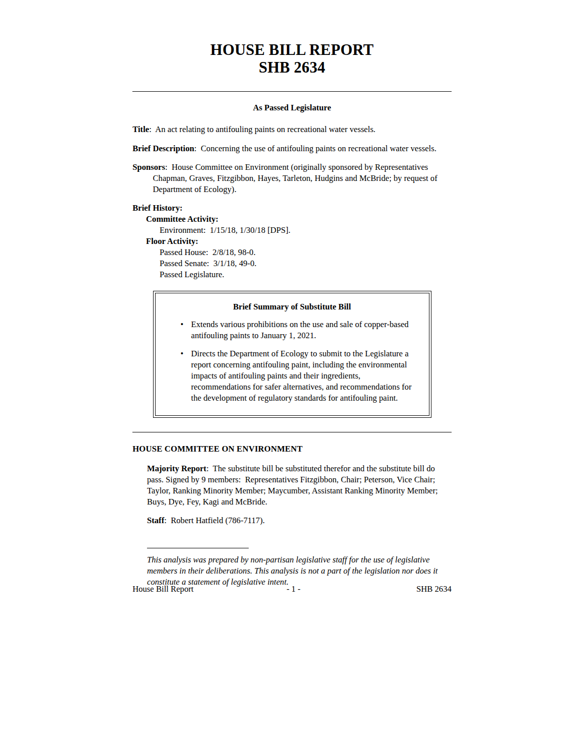HOUSE BILL REPORTSHB 2634
As Passed Legislature
Title: An act relating to antifouling paints on recreational water vessels.
Brief Description: Concerning the use of antifouling paints on recreational water vessels.
Sponsors: House Committee on Environment (originally sponsored by Representatives Chapman, Graves, Fitzgibbon, Hayes, Tarleton, Hudgins and McBride; by request of Department of Ecology).
Brief History:
Committee Activity:
Environment: 1/15/18, 1/30/18 [DPS].
Floor Activity:
Passed House: 2/8/18, 98-0.
Passed Senate: 3/1/18, 49-0.
Passed Legislature.
Brief Summary of Substitute Bill
Extends various prohibitions on the use and sale of copper-based antifouling paints to January 1, 2021.
Directs the Department of Ecology to submit to the Legislature a report concerning antifouling paint, including the environmental impacts of antifouling paints and their ingredients, recommendations for safer alternatives, and recommendations for the development of regulatory standards for antifouling paint.
HOUSE COMMITTEE ON ENVIRONMENT
Majority Report: The substitute bill be substituted therefor and the substitute bill do pass. Signed by 9 members: Representatives Fitzgibbon, Chair; Peterson, Vice Chair; Taylor, Ranking Minority Member; Maycumber, Assistant Ranking Minority Member; Buys, Dye, Fey, Kagi and McBride.
Staff: Robert Hatfield (786-7117).
This analysis was prepared by non-partisan legislative staff for the use of legislative members in their deliberations. This analysis is not a part of the legislation nor does it constitute a statement of legislative intent.
House Bill Report
- 1 -
SHB 2634